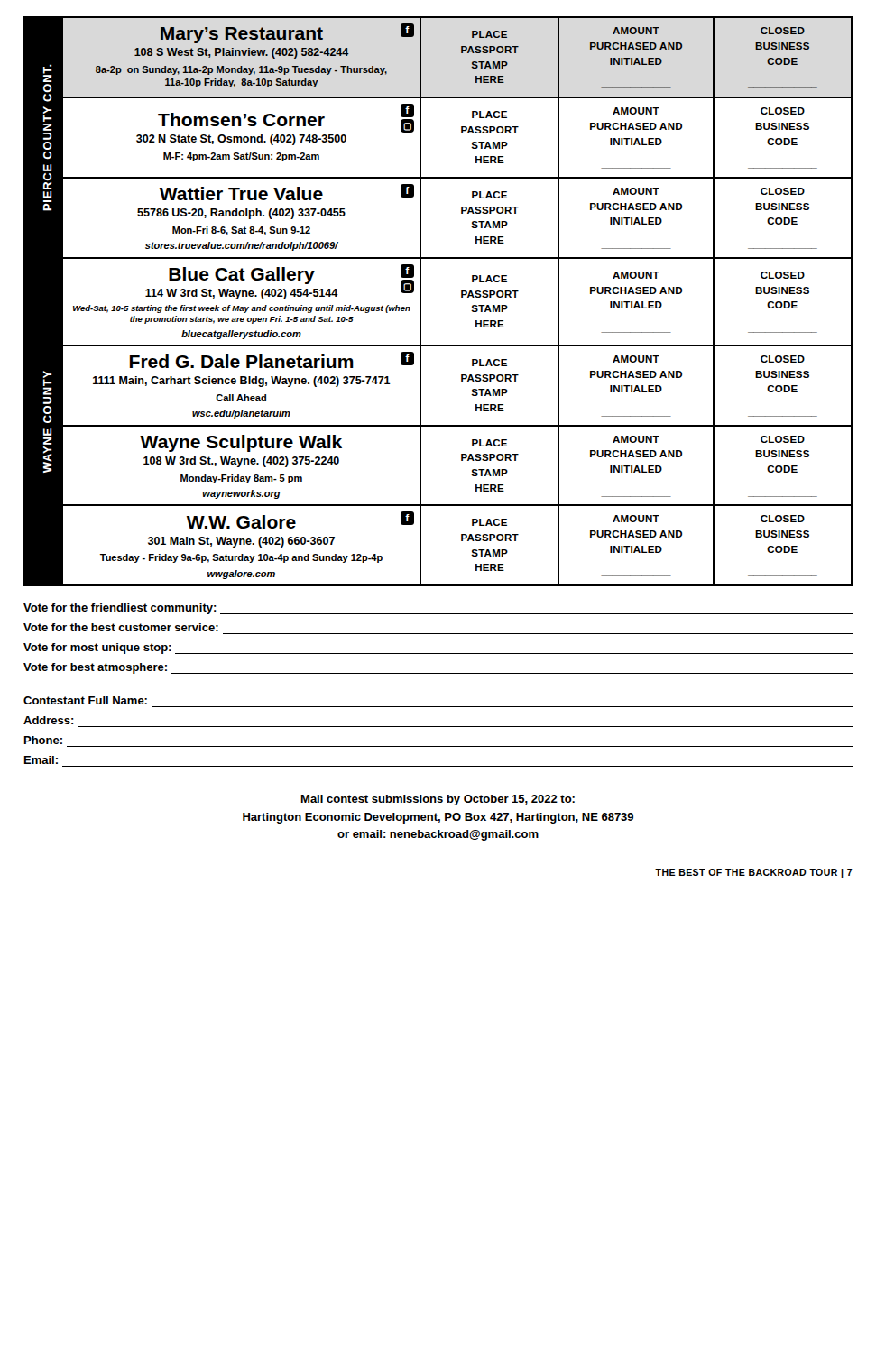| PIERCE COUNTY CONT. | f Mary’s Restaurant 108 S West St, Plainview. (402) 582-4244 8a-2p on Sunday, 11a-2p Monday, 11a-9p Tuesday - Thursday, 11a-10p Friday, 8a-10p Saturday | PLACE PASSPORT STAMP HERE | AMOUNT PURCHASED AND INITIALED ____________ | CLOSED BUSINESS CODE ____________ |
| f ▢ Thomsen’s Corner 302 N State St, Osmond. (402) 748-3500 M-F: 4pm-2am Sat/Sun: 2pm-2am | PLACE PASSPORT STAMP HERE | AMOUNT PURCHASED AND INITIALED ____________ | CLOSED BUSINESS CODE ____________ |
| f Wattier True Value 55786 US-20, Randolph. (402) 337-0455 Mon-Fri 8-6, Sat 8-4, Sun 9-12 stores.truevalue.com/ne/randolph/10069/ | PLACE PASSPORT STAMP HERE | AMOUNT PURCHASED AND INITIALED ____________ | CLOSED BUSINESS CODE ____________ |
| WAYNE COUNTY | f ▢ Blue Cat Gallery 114 W 3rd St, Wayne. (402) 454-5144 Wed-Sat, 10-5 starting the first week of May and continuing until mid-August (when the promotion starts, we are open Fri. 1-5 and Sat. 10-5 bluecatgallerystudio.com | PLACE PASSPORT STAMP HERE | AMOUNT PURCHASED AND INITIALED ____________ | CLOSED BUSINESS CODE ____________ |
| f Fred G. Dale Planetarium 1111 Main, Carhart Science Bldg, Wayne. (402) 375-7471 Call Ahead wsc.edu/planetaruim | PLACE PASSPORT STAMP HERE | AMOUNT PURCHASED AND INITIALED ____________ | CLOSED BUSINESS CODE ____________ |
| Wayne Sculpture Walk 108 W 3rd St., Wayne. (402) 375-2240 Monday-Friday 8am- 5 pm wayneworks.org | PLACE PASSPORT STAMP HERE | AMOUNT PURCHASED AND INITIALED ____________ | CLOSED BUSINESS CODE ____________ |
| f W.W. Galore 301 Main St, Wayne. (402) 660-3607 Tuesday - Friday 9a-6p, Saturday 10a-4p and Sunday 12p-4p wwgalore.com | PLACE PASSPORT STAMP HERE | AMOUNT PURCHASED AND INITIALED ____________ | CLOSED BUSINESS CODE ____________ |
Vote for the friendliest community:
Vote for the best customer service:
Vote for most unique stop:
Vote for best atmosphere:
Contestant Full Name:
Address:
Phone:
Email:
Mail contest submissions by October 15, 2022 to:
Hartington Economic Development, PO Box 427, Hartington, NE 68739
or email: nenebackroad@gmail.com
THE BEST OF THE BACKROAD TOUR | 7